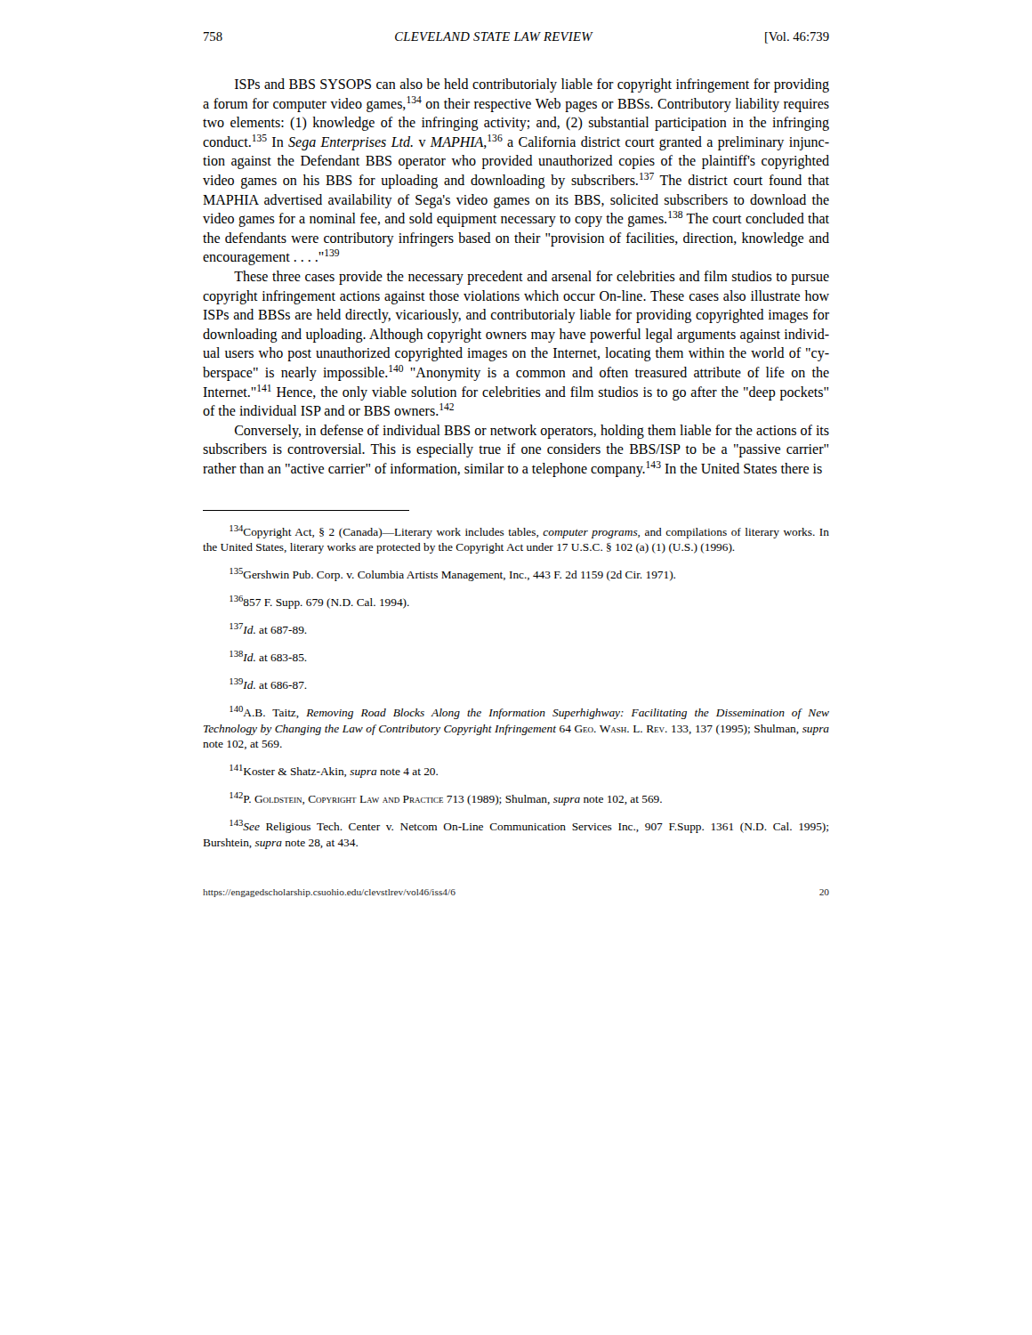758 CLEVELAND STATE LAW REVIEW [Vol. 46:739
ISPs and BBS SYSOPS can also be held contributorialy liable for copyright infringement for providing a forum for computer video games,134 on their respective Web pages or BBSs. Contributory liability requires two elements: (1) knowledge of the infringing activity; and, (2) substantial participation in the infringing conduct.135 In Sega Enterprises Ltd. v MAPHIA,136 a California district court granted a preliminary injunction against the Defendant BBS operator who provided unauthorized copies of the plaintiff's copyrighted video games on his BBS for uploading and downloading by subscribers.137 The district court found that MAPHIA advertised availability of Sega's video games on its BBS, solicited subscribers to download the video games for a nominal fee, and sold equipment necessary to copy the games.138 The court concluded that the defendants were contributory infringers based on their "provision of facilities, direction, knowledge and encouragement . . . ."139
These three cases provide the necessary precedent and arsenal for celebrities and film studios to pursue copyright infringement actions against those violations which occur On-line. These cases also illustrate how ISPs and BBSs are held directly, vicariously, and contributorialy liable for providing copyrighted images for downloading and uploading. Although copyright owners may have powerful legal arguments against individual users who post unauthorized copyrighted images on the Internet, locating them within the world of "cyberspace" is nearly impossible.140 "Anonymity is a common and often treasured attribute of life on the Internet."141 Hence, the only viable solution for celebrities and film studios is to go after the "deep pockets" of the individual ISP and or BBS owners.142
Conversely, in defense of individual BBS or network operators, holding them liable for the actions of its subscribers is controversial. This is especially true if one considers the BBS/ISP to be a "passive carrier" rather than an "active carrier" of information, similar to a telephone company.143 In the United States there is
134 Copyright Act, § 2 (Canada)—Literary work includes tables, computer programs, and compilations of literary works. In the United States, literary works are protected by the Copyright Act under 17 U.S.C. § 102 (a) (1) (U.S.) (1996).
135 Gershwin Pub. Corp. v. Columbia Artists Management, Inc., 443 F. 2d 1159 (2d Cir. 1971).
136857 F. Supp. 679 (N.D. Cal. 1994).
137 Id. at 687-89.
138 Id. at 683-85.
139 Id. at 686-87.
140 A.B. Taitz, Removing Road Blocks Along the Information Superhighway: Facilitating the Dissemination of New Technology by Changing the Law of Contributory Copyright Infringement 64 Geo. Wash. L. Rev. 133, 137 (1995); Shulman, supra note 102, at 569.
141 Koster & Shatz-Akin, supra note 4 at 20.
142 P. Goldstein, Copyright Law and Practice 713 (1989); Shulman, supra note 102, at 569.
143 See Religious Tech. Center v. Netcom On-Line Communication Services Inc., 907 F.Supp. 1361 (N.D. Cal. 1995); Burshtein, supra note 28, at 434.
https://engagedscholarship.csuohio.edu/clevstlrev/vol46/iss4/6 20